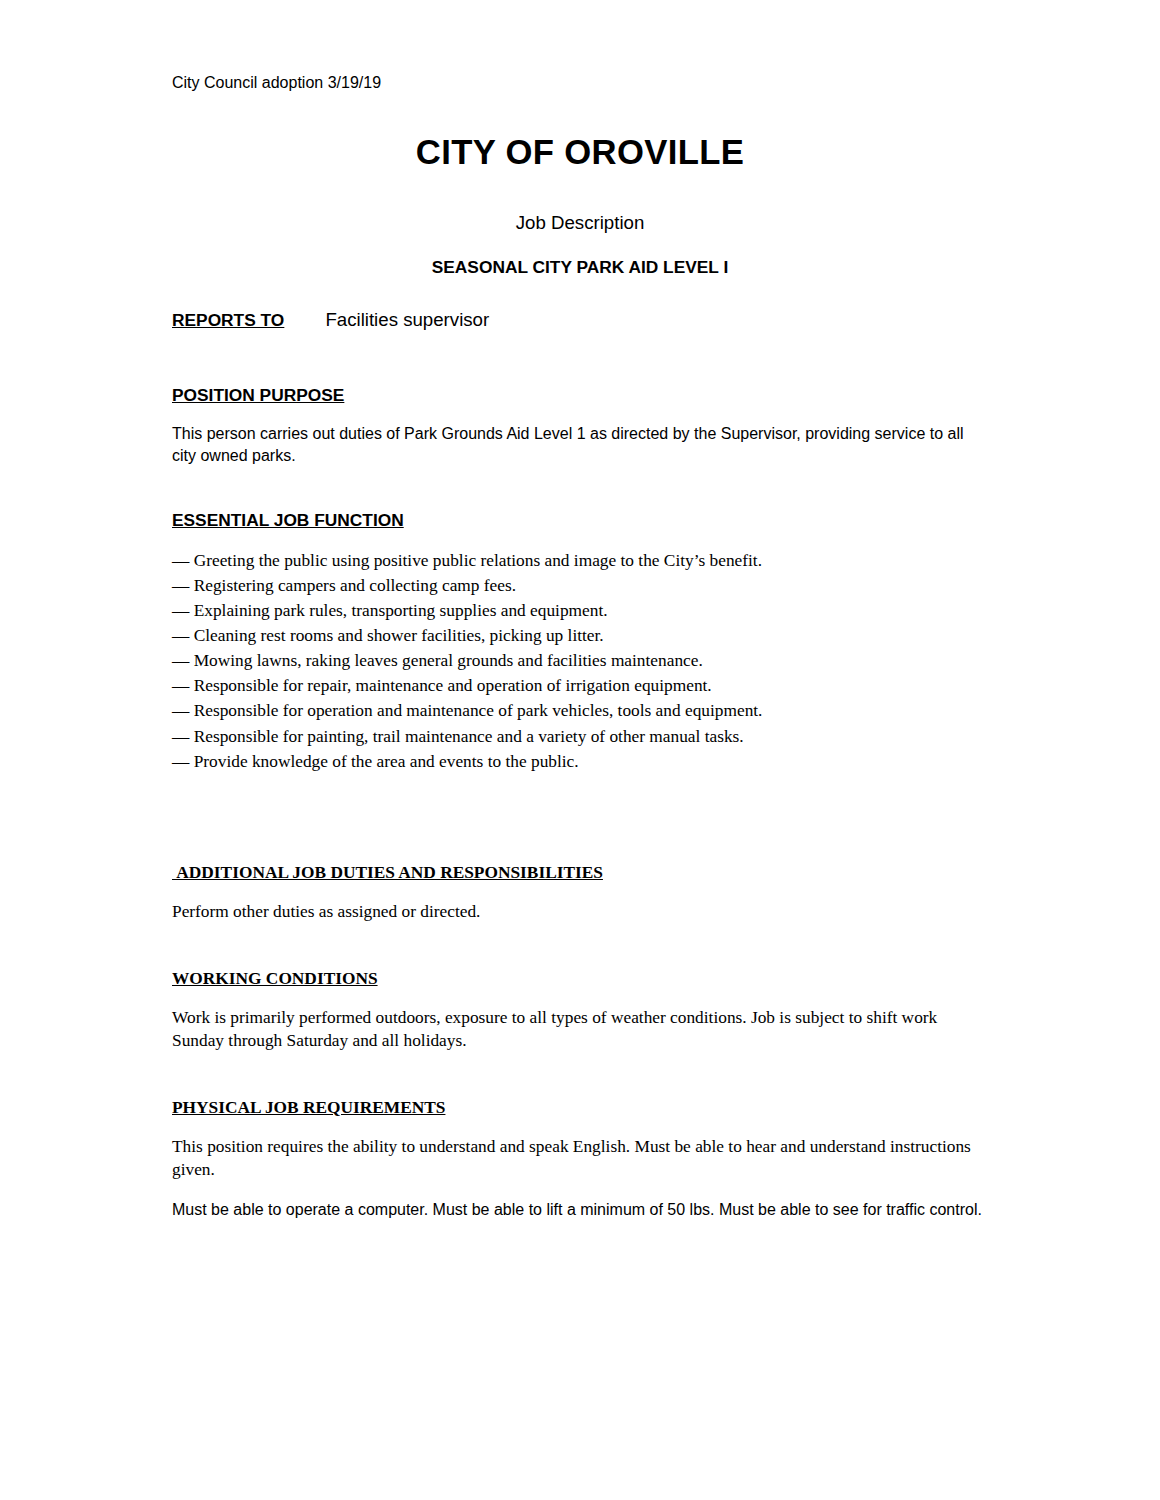City Council adoption 3/19/19
CITY OF OROVILLE
Job Description
SEASONAL CITY PARK AID LEVEL I
REPORTS TO Facilities supervisor
POSITION PURPOSE
This person carries out duties of Park Grounds Aid Level 1 as directed by the Supervisor, providing service to all city owned parks.
ESSENTIAL JOB FUNCTION
Greeting the public using positive public relations and image to the City’s benefit.
Registering campers and collecting camp fees.
Explaining park rules, transporting supplies and equipment.
Cleaning rest rooms and shower facilities, picking up litter.
Mowing lawns, raking leaves general grounds and facilities maintenance.
Responsible for repair, maintenance and operation of irrigation equipment.
Responsible for operation and maintenance of park vehicles, tools and equipment.
Responsible for painting, trail maintenance and a variety of other manual tasks.
Provide knowledge of the area and events to the public.
ADDITIONAL JOB DUTIES AND RESPONSIBILITIES
Perform other duties as assigned or directed.
WORKING CONDITIONS
Work is primarily performed outdoors, exposure to all types of weather conditions. Job is subject to shift work Sunday through Saturday and all holidays.
PHYSICAL JOB REQUIREMENTS
This position requires the ability to understand and speak English. Must be able to hear and understand instructions given.
Must be able to operate a computer. Must be able to lift a minimum of 50 lbs. Must be able to see for traffic control.